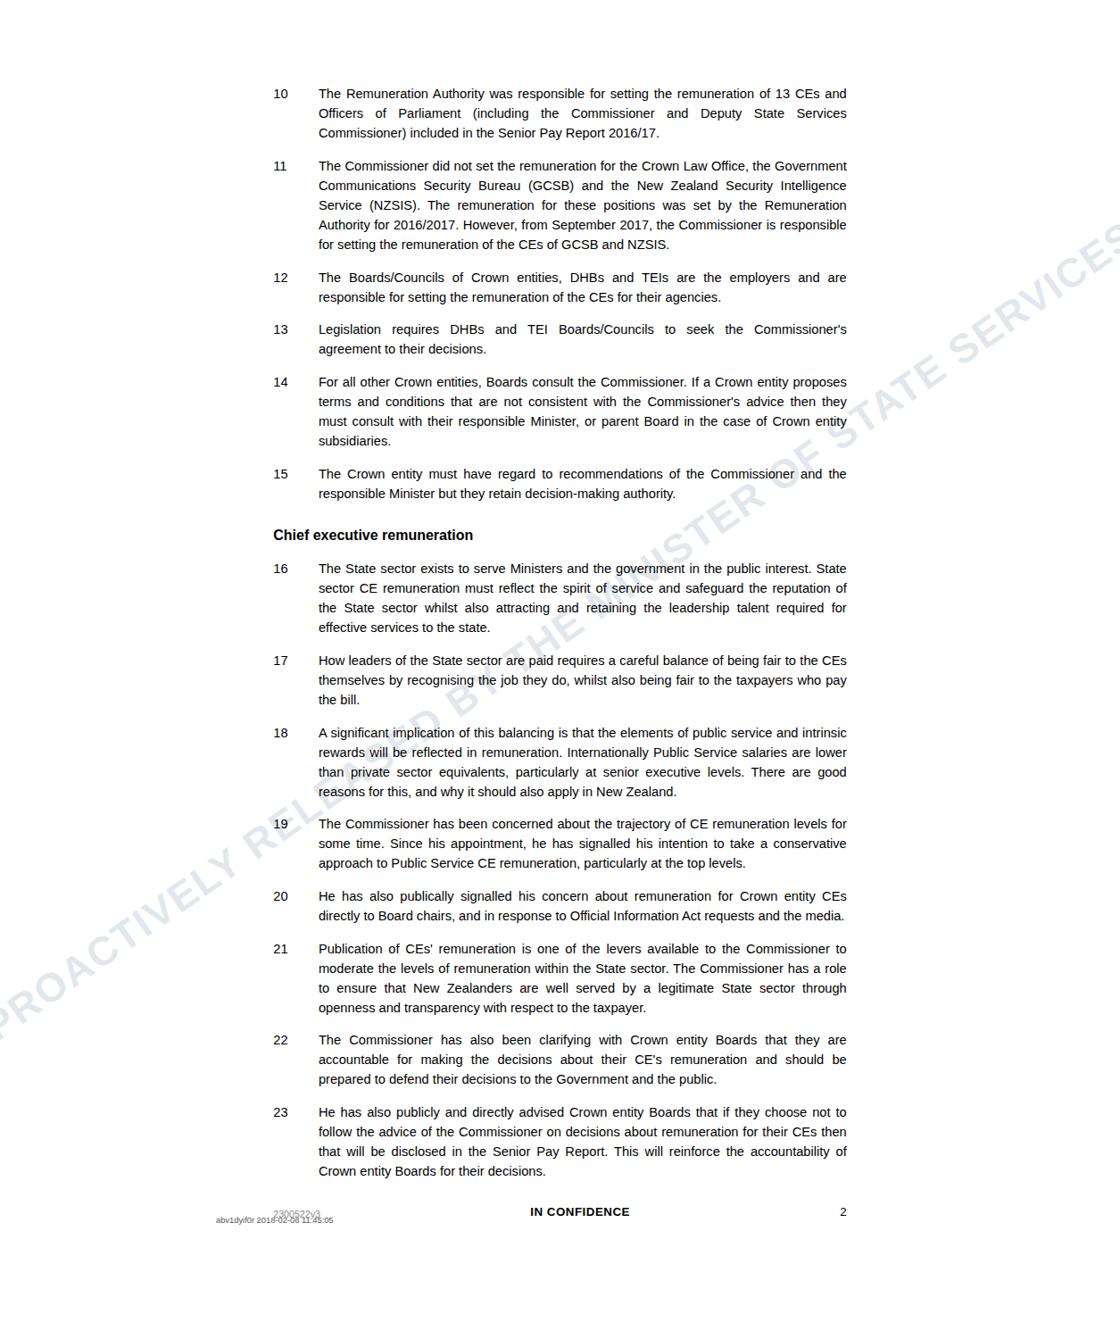PROACTIVELY RELEASED BY THE MINISTER OF STATE SERVICES
10
The Remuneration Authority was responsible for setting the remuneration of 13 CEs and Officers of Parliament (including the Commissioner and Deputy State Services Commissioner) included in the Senior Pay Report 2016/17.
11
The Commissioner did not set the remuneration for the Crown Law Office, the Government Communications Security Bureau (GCSB) and the New Zealand Security Intelligence Service (NZSIS). The remuneration for these positions was set by the Remuneration Authority for 2016/2017. However, from September 2017, the Commissioner is responsible for setting the remuneration of the CEs of GCSB and NZSIS.
12
The Boards/Councils of Crown entities, DHBs and TEIs are the employers and are responsible for setting the remuneration of the CEs for their agencies.
13
Legislation requires DHBs and TEI Boards/Councils to seek the Commissioner's agreement to their decisions.
14
For all other Crown entities, Boards consult the Commissioner. If a Crown entity proposes terms and conditions that are not consistent with the Commissioner's advice then they must consult with their responsible Minister, or parent Board in the case of Crown entity subsidiaries.
15
The Crown entity must have regard to recommendations of the Commissioner and the responsible Minister but they retain decision-making authority.
Chief executive remuneration
16
The State sector exists to serve Ministers and the government in the public interest. State sector CE remuneration must reflect the spirit of service and safeguard the reputation of the State sector whilst also attracting and retaining the leadership talent required for effective services to the state.
17
How leaders of the State sector are paid requires a careful balance of being fair to the CEs themselves by recognising the job they do, whilst also being fair to the taxpayers who pay the bill.
18
A significant implication of this balancing is that the elements of public service and intrinsic rewards will be reflected in remuneration. Internationally Public Service salaries are lower than private sector equivalents, particularly at senior executive levels. There are good reasons for this, and why it should also apply in New Zealand.
19
The Commissioner has been concerned about the trajectory of CE remuneration levels for some time. Since his appointment, he has signalled his intention to take a conservative approach to Public Service CE remuneration, particularly at the top levels.
20
He has also publically signalled his concern about remuneration for Crown entity CEs directly to Board chairs, and in response to Official Information Act requests and the media.
21
Publication of CEs' remuneration is one of the levers available to the Commissioner to moderate the levels of remuneration within the State sector. The Commissioner has a role to ensure that New Zealanders are well served by a legitimate State sector through openness and transparency with respect to the taxpayer.
22
The Commissioner has also been clarifying with Crown entity Boards that they are accountable for making the decisions about their CE's remuneration and should be prepared to defend their decisions to the Government and the public.
23
He has also publicly and directly advised Crown entity Boards that if they choose not to follow the advice of the Commissioner on decisions about remuneration for their CEs then that will be disclosed in the Senior Pay Report. This will reinforce the accountability of Crown entity Boards for their decisions.
2300522v3
IN CONFIDENCE
2
abv1dyif0r 2018-02-08 11:45:05